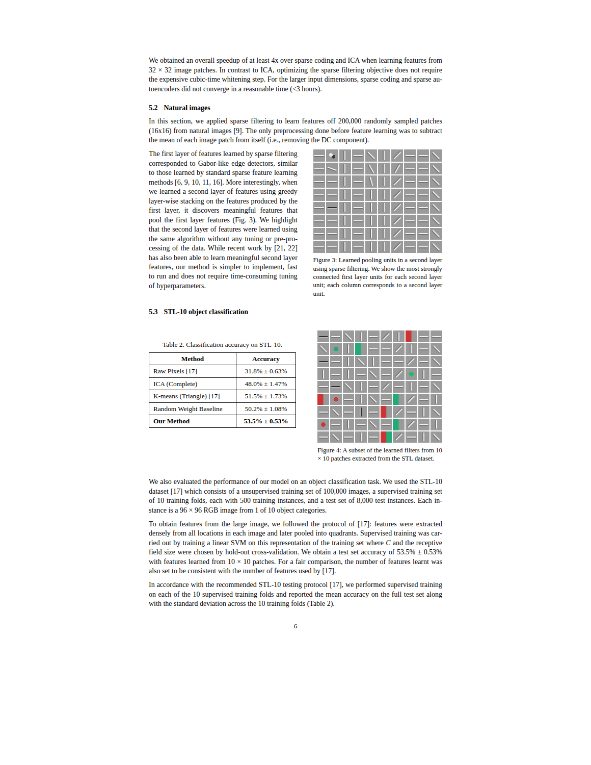We obtained an overall speedup of at least 4x over sparse coding and ICA when learning features from 32 × 32 image patches. In contrast to ICA, optimizing the sparse filtering objective does not require the expensive cubic-time whitening step. For the larger input dimensions, sparse coding and sparse autoencoders did not converge in a reasonable time (<3 hours).
5.2 Natural images
In this section, we applied sparse filtering to learn features off 200,000 randomly sampled patches (16x16) from natural images [9]. The only preprocessing done before feature learning was to subtract the mean of each image patch from itself (i.e., removing the DC component).
The first layer of features learned by sparse filtering corresponded to Gabor-like edge detectors, similar to those learned by standard sparse feature learning methods [6, 9, 10, 11, 16]. More interestingly, when we learned a second layer of features using greedy layer-wise stacking on the features produced by the first layer, it discovers meaningful features that pool the first layer features (Fig. 3). We highlight that the second layer of features were learned using the same algorithm without any tuning or pre-processing of the data. While recent work by [21, 22] has also been able to learn meaningful second layer features, our method is simpler to implement, fast to run and does not require time-consuming tuning of hyperparameters.
Figure 3: Learned pooling units in a second layer using sparse filtering. We show the most strongly connected first layer units for each second layer unit; each column corresponds to a second layer unit.
5.3 STL-10 object classification
Table 2. Classification accuracy on STL-10.
| Method | Accuracy |
| --- | --- |
| Raw Pixels [17] | 31.8% ± 0.63% |
| ICA (Complete) | 48.0% ± 1.47% |
| K-means (Triangle) [17] | 51.5% ± 1.73% |
| Random Weight Baseline | 50.2% ± 1.08% |
| Our Method | 53.5% ± 0.53% |
Figure 4: A subset of the learned filters from 10 × 10 patches extracted from the STL dataset.
We also evaluated the performance of our model on an object classification task. We used the STL-10 dataset [17] which consists of a unsupervised training set of 100,000 images, a supervised training set of 10 training folds, each with 500 training instances, and a test set of 8,000 test instances. Each instance is a 96 × 96 RGB image from 1 of 10 object categories.
To obtain features from the large image, we followed the protocol of [17]: features were extracted densely from all locations in each image and later pooled into quadrants. Supervised training was carried out by training a linear SVM on this representation of the training set where C and the receptive field size were chosen by hold-out cross-validation. We obtain a test set accuracy of 53.5% ± 0.53% with features learned from 10 × 10 patches. For a fair comparison, the number of features learnt was also set to be consistent with the number of features used by [17].
In accordance with the recommended STL-10 testing protocol [17], we performed supervised training on each of the 10 supervised training folds and reported the mean accuracy on the full test set along with the standard deviation across the 10 training folds (Table 2).
6